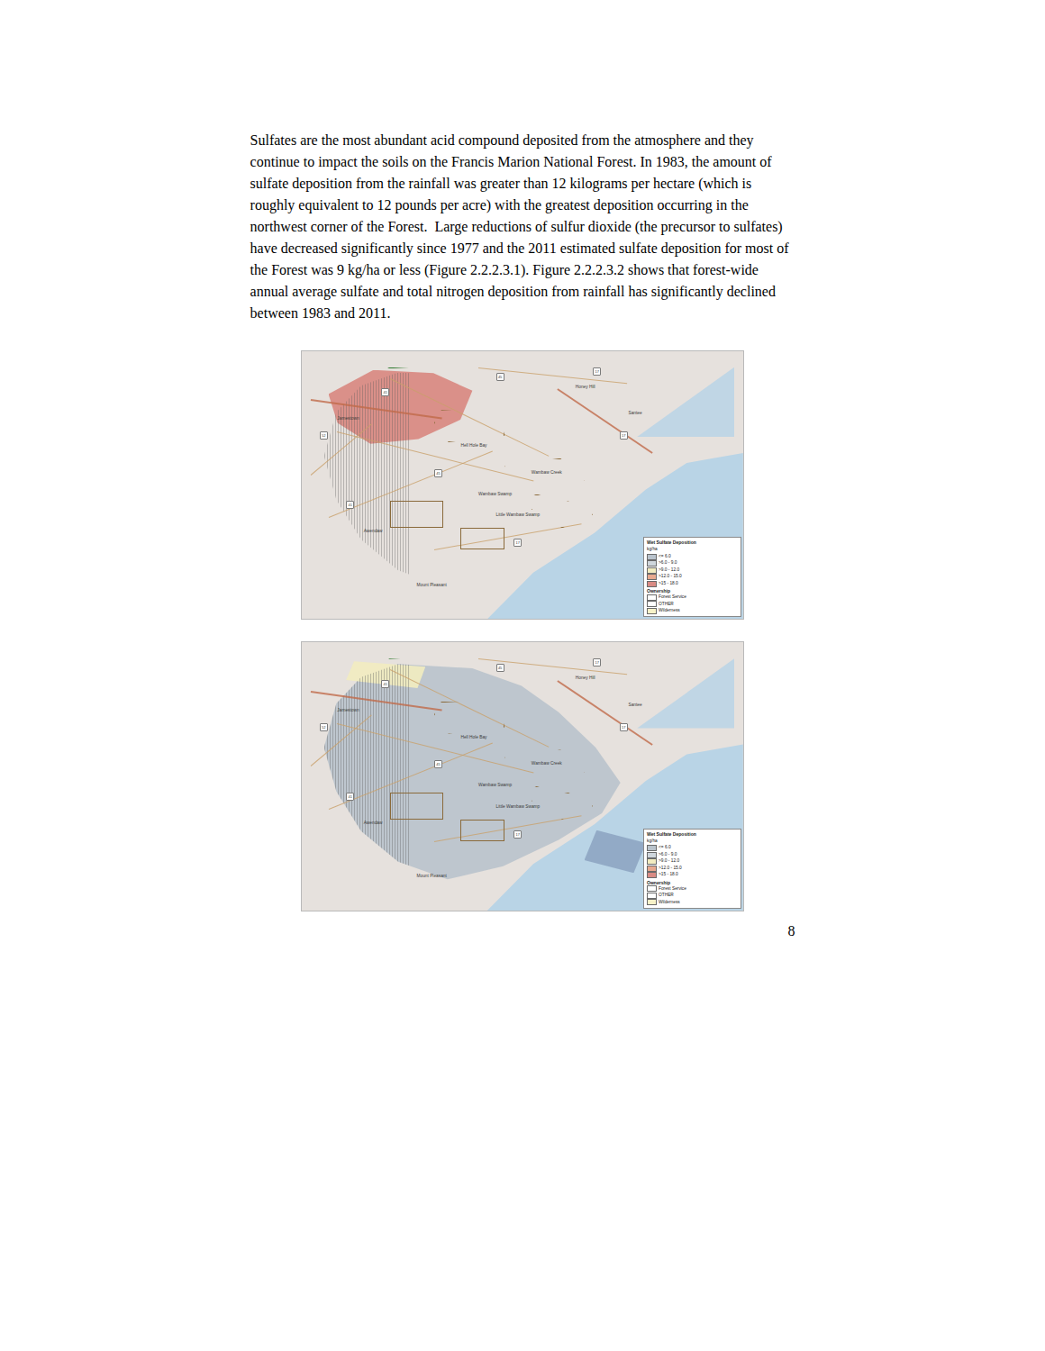Sulfates are the most abundant acid compound deposited from the atmosphere and they continue to impact the soils on the Francis Marion National Forest. In 1983, the amount of sulfate deposition from the rainfall was greater than 12 kilograms per hectare (which is roughly equivalent to 12 pounds per acre) with the greatest deposition occurring in the northwest corner of the Forest. Large reductions of sulfur dioxide (the precursor to sulfates) have decreased significantly since 1977 and the 2011 estimated sulfate deposition for most of the Forest was 9 kg/ha or less (Figure 2.2.2.3.1). Figure 2.2.2.3.2 shows that forest-wide annual average sulfate and total nitrogen deposition from rainfall has significantly declined between 1983 and 2011.
Hell Hole Bay
Wambaw Creek
Wambaw Swamp
Little Wambaw Swamp
Awendaw
Jamestown
Honey Hill
Santee
Mount Pleasant
52
41
45
17
17
45
17
41
Wet Sulfate Deposition
kg/ha
<= 6.0
>6.0 - 9.0
>9.0 - 12.0
>12.0 - 15.0
>15 - 18.0
Ownership
Forest Service
OTHER
Wilderness
Hell Hole Bay
Wambaw Creek
Wambaw Swamp
Little Wambaw Swamp
Awendaw
Jamestown
Honey Hill
Santee
Mount Pleasant
52
41
45
17
17
45
17
41
Wet Sulfate Deposition
kg/ha
<= 6.0
>6.0 - 9.0
>9.0 - 12.0
>12.0 - 15.0
>15 - 18.0
Ownership
Forest Service
OTHER
Wilderness
8